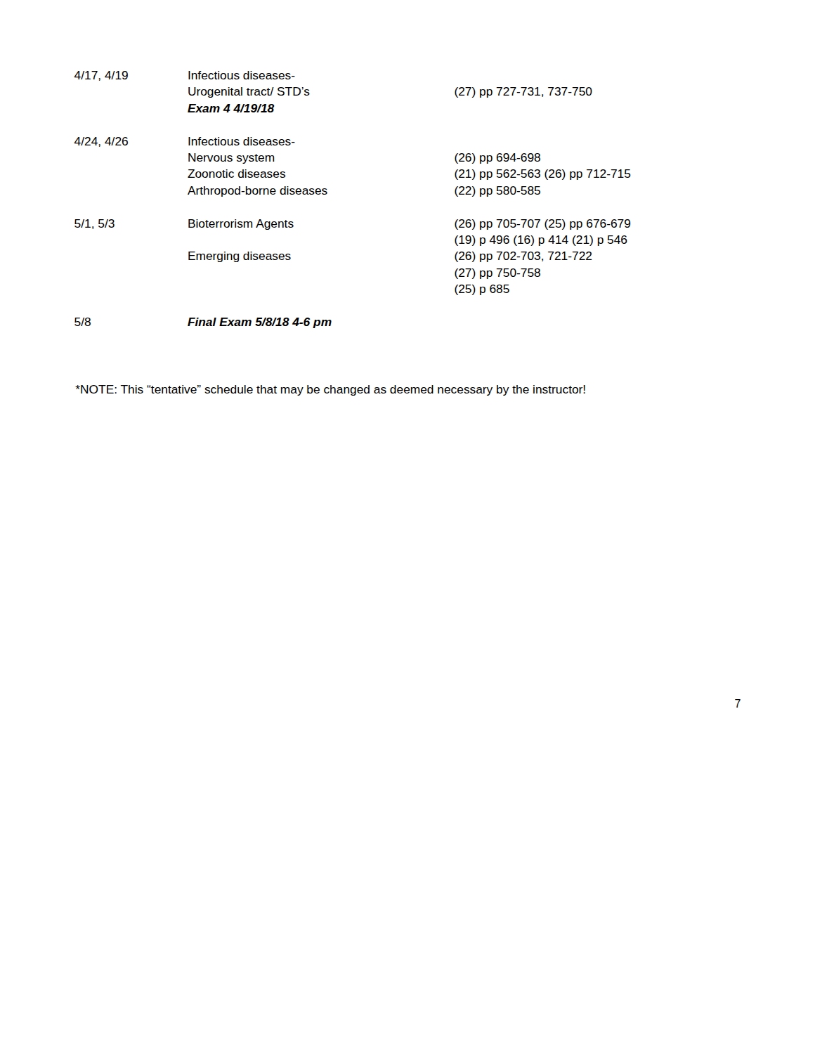| 4/17, 4/19 | Infectious diseases- | |
| | Urogenital tract/ STD’s | (27) pp 727-731, 737-750 |
| | Exam 4 4/19/18 | |
| 4/24, 4/26 | Infectious diseases- | |
| | Nervous system | (26) pp 694-698 |
| | Zoonotic diseases | (21) pp 562-563 (26) pp 712-715 |
| | Arthropod-borne diseases | (22) pp 580-585 |
| 5/1, 5/3 | Bioterrorism Agents | (26) pp 705-707 (25) pp 676-679 |
| | | (19) p 496 (16) p 414 (21) p 546 |
| | Emerging diseases | (26) pp 702-703, 721-722 |
| | | (27) pp 750-758 |
| | | (25) p 685 |
| 5/8 | Final Exam 5/8/18 4-6 pm |
*NOTE: This “tentative” schedule that may be changed as deemed necessary by the instructor!
7